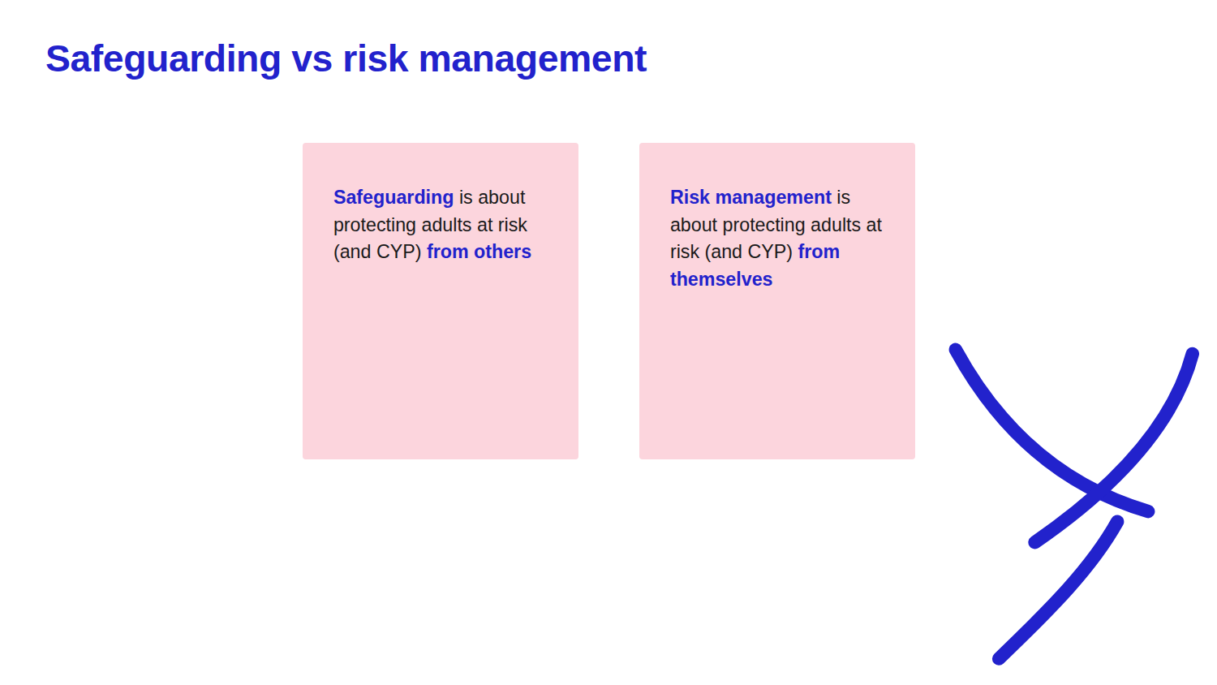Safeguarding vs risk management
Safeguarding is about protecting adults at risk (and CYP) from others
Risk management is about protecting adults at risk (and CYP) from themselves